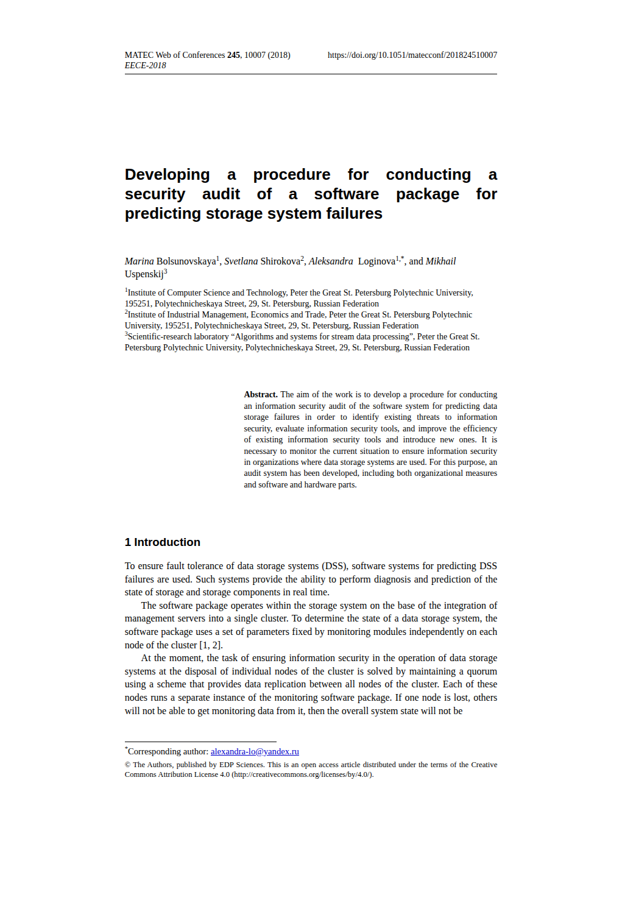MATEC Web of Conferences 245, 10007 (2018) EECE-2018
https://doi.org/10.1051/matecconf/201824510007
Developing a procedure for conducting a security audit of a software package for predicting storage system failures
Marina Bolsunovskaya1, Svetlana Shirokova2, Aleksandra Loginova1,*, and Mikhail Uspenskij3
1Institute of Computer Science and Technology, Peter the Great St. Petersburg Polytechnic University, 195251, Polytechnicheskaya Street, 29, St. Petersburg, Russian Federation
2Institute of Industrial Management, Economics and Trade, Peter the Great St. Petersburg Polytechnic University, 195251, Polytechnicheskaya Street, 29, St. Petersburg, Russian Federation
3Scientific-research laboratory “Algorithms and systems for stream data processing”, Peter the Great St. Petersburg Polytechnic University, Polytechnicheskaya Street, 29, St. Petersburg, Russian Federation
Abstract. The aim of the work is to develop a procedure for conducting an information security audit of the software system for predicting data storage failures in order to identify existing threats to information security, evaluate information security tools, and improve the efficiency of existing information security tools and introduce new ones. It is necessary to monitor the current situation to ensure information security in organizations where data storage systems are used. For this purpose, an audit system has been developed, including both organizational measures and software and hardware parts.
1 Introduction
To ensure fault tolerance of data storage systems (DSS), software systems for predicting DSS failures are used. Such systems provide the ability to perform diagnosis and prediction of the state of storage and storage components in real time.
The software package operates within the storage system on the base of the integration of management servers into a single cluster. To determine the state of a data storage system, the software package uses a set of parameters fixed by monitoring modules independently on each node of the cluster [1, 2].
At the moment, the task of ensuring information security in the operation of data storage systems at the disposal of individual nodes of the cluster is solved by maintaining a quorum using a scheme that provides data replication between all nodes of the cluster. Each of these nodes runs a separate instance of the monitoring software package. If one node is lost, others will not be able to get monitoring data from it, then the overall system state will not be
*Corresponding author: alexandra-lo@yandex.ru
© The Authors, published by EDP Sciences. This is an open access article distributed under the terms of the Creative Commons Attribution License 4.0 (http://creativecommons.org/licenses/by/4.0/).